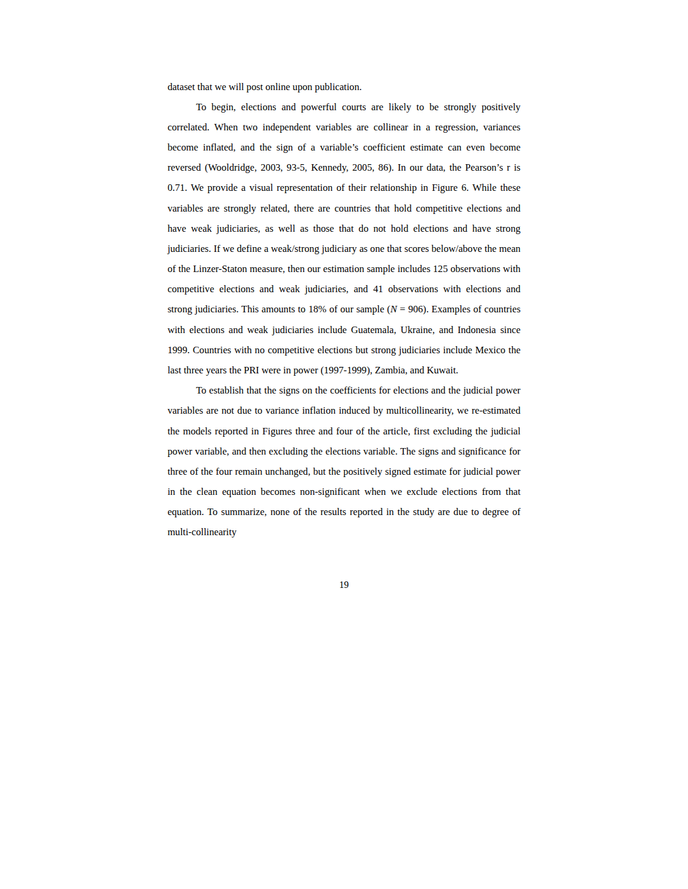dataset that we will post online upon publication.
To begin, elections and powerful courts are likely to be strongly positively correlated. When two independent variables are collinear in a regression, variances become inflated, and the sign of a variable’s coefficient estimate can even become reversed (Wooldridge, 2003, 93-5, Kennedy, 2005, 86). In our data, the Pearson’s r is 0.71. We provide a visual representation of their relationship in Figure 6. While these variables are strongly related, there are countries that hold competitive elections and have weak judiciaries, as well as those that do not hold elections and have strong judiciaries. If we define a weak/strong judiciary as one that scores below/above the mean of the Linzer-Staton measure, then our estimation sample includes 125 observations with competitive elections and weak judiciaries, and 41 observations with elections and strong judiciaries. This amounts to 18% of our sample (N = 906). Examples of countries with elections and weak judiciaries include Guatemala, Ukraine, and Indonesia since 1999. Countries with no competitive elections but strong judiciaries include Mexico the last three years the PRI were in power (1997-1999), Zambia, and Kuwait.
To establish that the signs on the coefficients for elections and the judicial power variables are not due to variance inflation induced by multicollinearity, we re-estimated the models reported in Figures three and four of the article, first excluding the judicial power variable, and then excluding the elections variable. The signs and significance for three of the four remain unchanged, but the positively signed estimate for judicial power in the clean equation becomes non-significant when we exclude elections from that equation. To summarize, none of the results reported in the study are due to degree of multi-collinearity
19